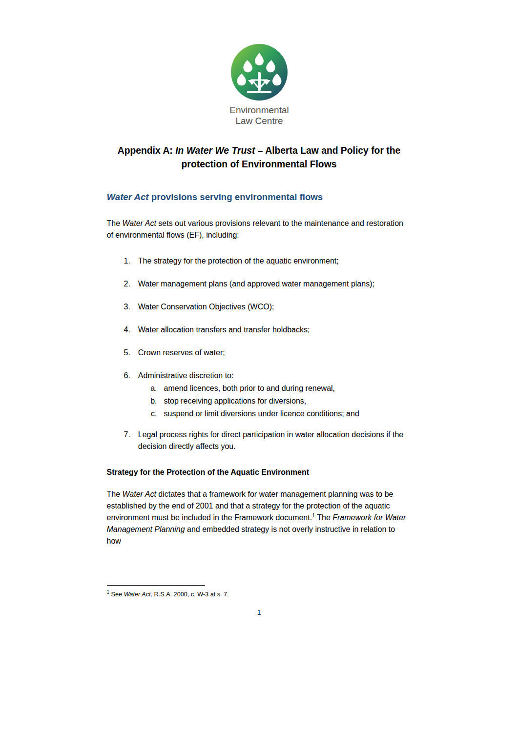Environmental Law Centre
Appendix A: In Water We Trust – Alberta Law and Policy for the protection of Environmental Flows
Water Act provisions serving environmental flows
The Water Act sets out various provisions relevant to the maintenance and restoration of environmental flows (EF), including:
The strategy for the protection of the aquatic environment;
Water management plans (and approved water management plans);
Water Conservation Objectives (WCO);
Water allocation transfers and transfer holdbacks;
Crown reserves of water;
Administrative discretion to:
amend licences, both prior to and during renewal,
stop receiving applications for diversions,
suspend or limit diversions under licence conditions; and
Legal process rights for direct participation in water allocation decisions if the decision directly affects you.
Strategy for the Protection of the Aquatic Environment
The Water Act dictates that a framework for water management planning was to be established by the end of 2001 and that a strategy for the protection of the aquatic environment must be included in the Framework document.1 The Framework for Water Management Planning and embedded strategy is not overly instructive in relation to how
1 See Water Act, R.S.A. 2000, c. W-3 at s. 7.
1